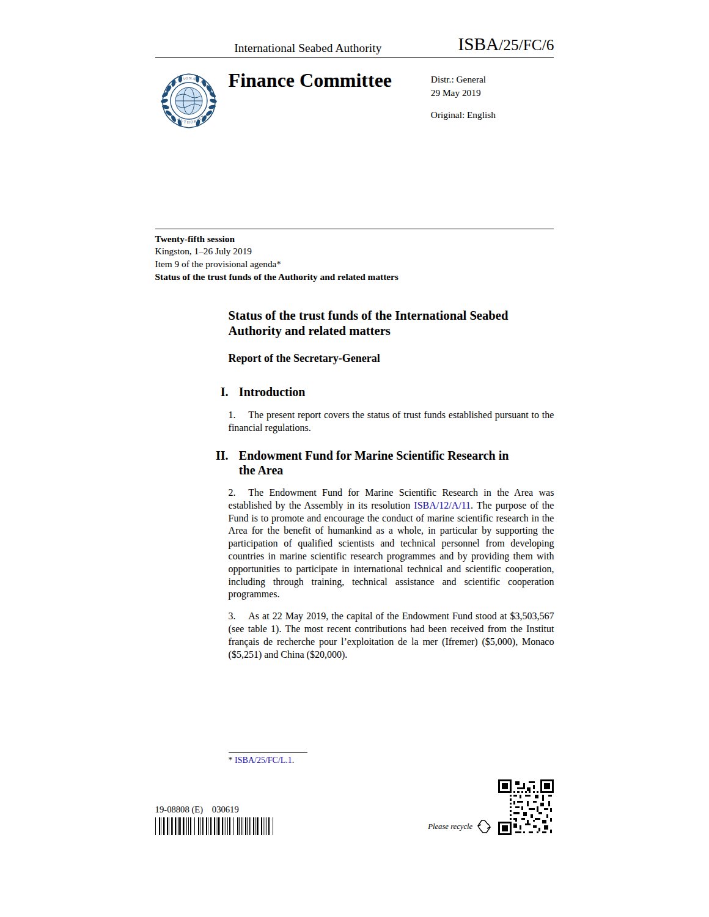International Seabed Authority
ISBA/25/FC/6
INTERNATIONAL SEABED AUTHORITY
Finance Committee
Distr.: General
29 May 2019
Original: English
Twenty-fifth session
Kingston, 1–26 July 2019
Item 9 of the provisional agenda*
Status of the trust funds of the Authority and related matters
Status of the trust funds of the International Seabed
Authority and related matters
Report of the Secretary-General
I. Introduction
1. The present report covers the status of trust funds established pursuant to the financial regulations.
II. Endowment Fund for Marine Scientific Research in
the Area
2. The Endowment Fund for Marine Scientific Research in the Area was established by the Assembly in its resolution ISBA/12/A/11. The purpose of the Fund is to promote and encourage the conduct of marine scientific research in the Area for the benefit of humankind as a whole, in particular by supporting the participation of qualified scientists and technical personnel from developing countries in marine scientific research programmes and by providing them with opportunities to participate in international technical and scientific cooperation, including through training, technical assistance and scientific cooperation programmes.
3. As at 22 May 2019, the capital of the Endowment Fund stood at $3,503,567 (see table 1). The most recent contributions had been received from the Institut français de recherche pour l’exploitation de la mer (Ifremer) ($5,000), Monaco ($5,251) and China ($20,000).
* ISBA/25/FC/L.1.
19-08808 (E) 030619
Please recycle